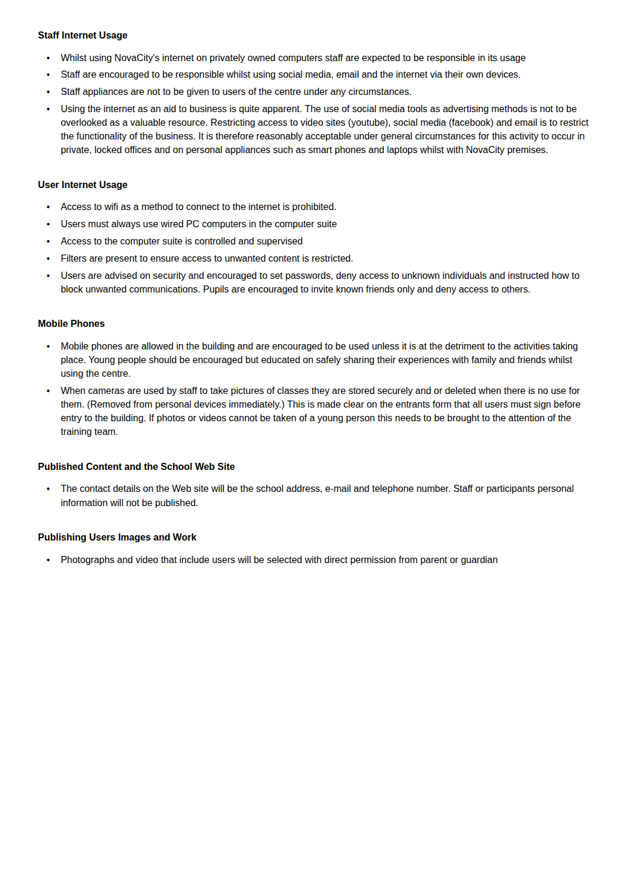Staff Internet Usage
Whilst using NovaCity's internet on privately owned computers staff are expected to be responsible in its usage
Staff are encouraged to be responsible whilst using social media, email and the internet via their own devices.
Staff appliances are not to be given to users of the centre under any circumstances.
Using the internet as an aid to business is quite apparent. The use of social media tools as advertising methods is not to be overlooked as a valuable resource. Restricting access to video sites (youtube), social media (facebook) and email is to restrict the functionality of the business. It is therefore reasonably acceptable under general circumstances for this activity to occur in private, locked offices and on personal appliances such as smart phones and laptops whilst with NovaCity premises.
User Internet Usage
Access to wifi as a method to connect to the internet is prohibited.
Users must always use wired PC computers in the computer suite
Access to the computer suite is controlled and supervised
Filters are present to ensure access to unwanted content is restricted.
Users are advised on security and encouraged to set passwords, deny access to unknown individuals and instructed how to block unwanted communications. Pupils are encouraged to invite known friends only and deny access to others.
Mobile Phones
Mobile phones are allowed in the building and are encouraged to be used unless it is at the detriment to the activities taking place. Young people should be encouraged but educated on safely sharing their experiences with family and friends whilst using the centre.
When cameras are used by staff to take pictures of classes they are stored securely and or deleted when there is no use for them. (Removed from personal devices immediately.) This is made clear on the entrants form that all users must sign before entry to the building. If photos or videos cannot be taken of a young person this needs to be brought to the attention of the training team.
Published Content and the School Web Site
The contact details on the Web site will be the school address, e-mail and telephone number. Staff or participants personal information will not be published.
Publishing Users Images and Work
Photographs and video that include users will be selected with direct permission from parent or guardian